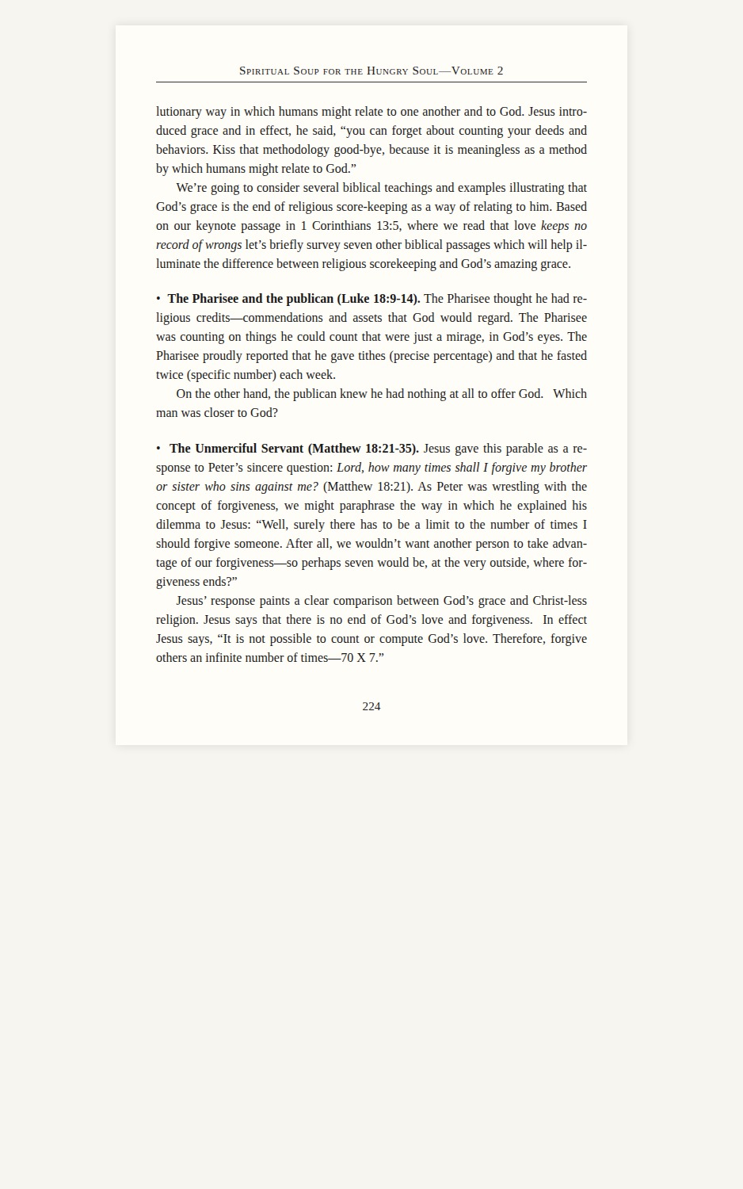Spiritual Soup for the Hungry Soul—Volume 2
lutionary way in which humans might relate to one another and to God. Jesus introduced grace and in effect, he said, “you can forget about counting your deeds and behaviors. Kiss that methodology good-bye, because it is meaningless as a method by which humans might relate to God.”
We’re going to consider several biblical teachings and examples illustrating that God’s grace is the end of religious score-keeping as a way of relating to him. Based on our keynote passage in 1 Corinthians 13:5, where we read that love keeps no record of wrongs let’s briefly survey seven other biblical passages which will help illuminate the difference between religious scorekeeping and God’s amazing grace.
The Pharisee and the publican (Luke 18:9-14). The Pharisee thought he had religious credits—commendations and assets that God would regard. The Pharisee was counting on things he could count that were just a mirage, in God’s eyes. The Pharisee proudly reported that he gave tithes (precise percentage) and that he fasted twice (specific number) each week.
On the other hand, the publican knew he had nothing at all to offer God. Which man was closer to God?
The Unmerciful Servant (Matthew 18:21-35). Jesus gave this parable as a response to Peter’s sincere question: Lord, how many times shall I forgive my brother or sister who sins against me? (Matthew 18:21). As Peter was wrestling with the concept of forgiveness, we might paraphrase the way in which he explained his dilemma to Jesus: “Well, surely there has to be a limit to the number of times I should forgive someone. After all, we wouldn’t want another person to take advantage of our forgiveness—so perhaps seven would be, at the very outside, where forgiveness ends?”
Jesus’ response paints a clear comparison between God’s grace and Christ-less religion. Jesus says that there is no end of God’s love and forgiveness. In effect Jesus says, “It is not possible to count or compute God’s love. Therefore, forgive others an infinite number of times—70 X 7.”
224